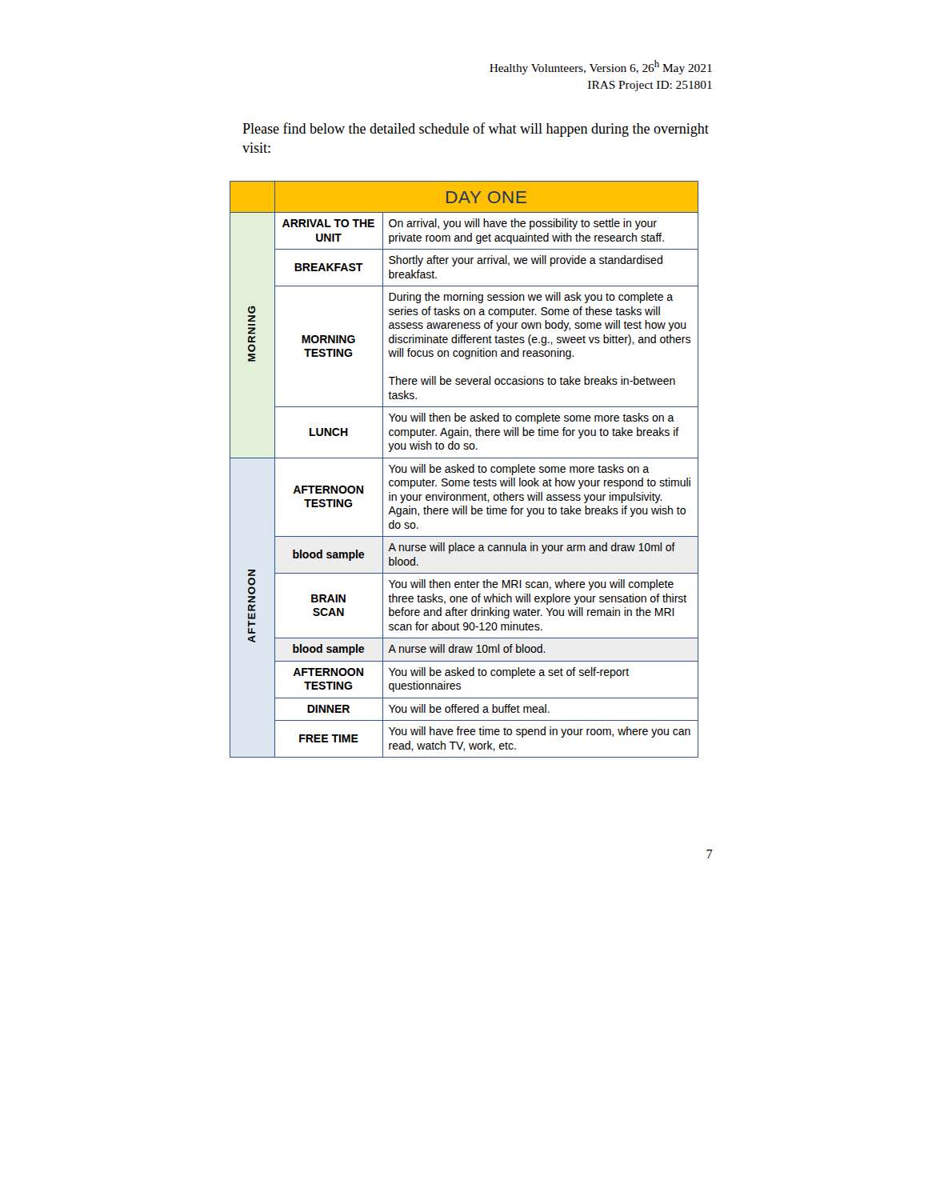Healthy Volunteers, Version 6, 26h May 2021
IRAS Project ID: 251801
Please find below the detailed schedule of what will happen during the overnight visit:
| | DAY ONE |
| MORNING | ARRIVAL TO THE UNIT | On arrival, you will have the possibility to settle in your private room and get acquainted with the research staff. |
| BREAKFAST | Shortly after your arrival, we will provide a standardised breakfast. |
| MORNING TESTING | During the morning session we will ask you to complete a series of tasks on a computer. Some of these tasks will assess awareness of your own body, some will test how you discriminate different tastes (e.g., sweet vs bitter), and others will focus on cognition and reasoning. There will be several occasions to take breaks in-between tasks. |
| LUNCH | You will then be asked to complete some more tasks on a computer. Again, there will be time for you to take breaks if you wish to do so. |
| AFTERNOON | AFTERNOON TESTING | You will be asked to complete some more tasks on a computer. Some tests will look at how your respond to stimuli in your environment, others will assess your impulsivity. Again, there will be time for you to take breaks if you wish to do so. |
| blood sample | A nurse will place a cannula in your arm and draw 10ml of blood. |
| BRAIN SCAN | You will then enter the MRI scan, where you will complete three tasks, one of which will explore your sensation of thirst before and after drinking water. You will remain in the MRI scan for about 90-120 minutes. |
| blood sample | A nurse will draw 10ml of blood. |
| AFTERNOON TESTING | You will be asked to complete a set of self-report questionnaires |
| DINNER | You will be offered a buffet meal. |
| FREE TIME | You will have free time to spend in your room, where you can read, watch TV, work, etc. |
7